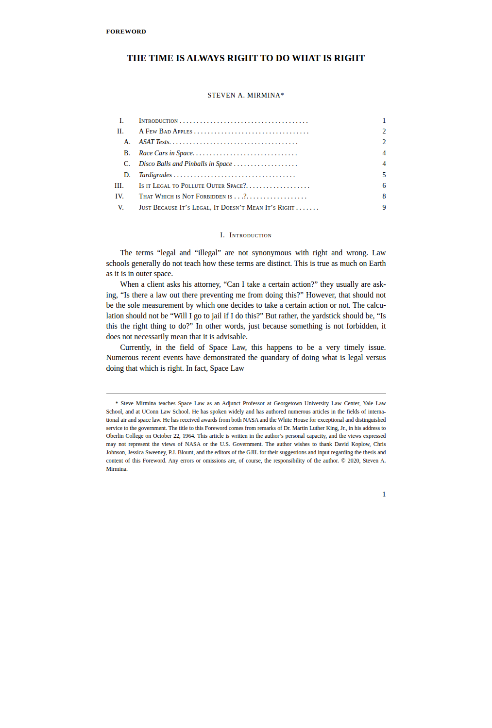FOREWORD
THE TIME IS ALWAYS RIGHT TO DO WHAT IS RIGHT
STEVEN A. MIRMINA*
| I. | | Introduction . . . . . . . . . . . . . . . . . . . . . . . . . . . . . . . . . . . . . . | 1 |
| II. | | A Few Bad Apples . . . . . . . . . . . . . . . . . . . . . . . . . . . . . . . . . . | 2 |
| | A. | ASAT Tests . . . . . . . . . . . . . . . . . . . . . . . . . . . . . . . . . . . . . . | 2 |
| | B. | Race Cars in Space . . . . . . . . . . . . . . . . . . . . . . . . . . . . . . . | 4 |
| | C. | Disco Balls and Pinballs in Space . . . . . . . . . . . . . . . . . . . | 4 |
| | D. | Tardigrades . . . . . . . . . . . . . . . . . . . . . . . . . . . . . . . . . . . . | 5 |
| III. | | Is it Legal to Pollute Outer Space? . . . . . . . . . . . . . . . . . . . | 6 |
| IV. | | That Which is Not Forbidden is . . .? . . . . . . . . . . . . . . . . . . | 8 |
| V. | | Just Because It’s Legal, It Doesn’t Mean It’s Right . . . . . . . | 9 |
I. Introduction
The terms “legal and “illegal” are not synonymous with right and wrong. Law schools generally do not teach how these terms are distinct. This is true as much on Earth as it is in outer space.
When a client asks his attorney, “Can I take a certain action?” they usually are asking, “Is there a law out there preventing me from doing this?” However, that should not be the sole measurement by which one decides to take a certain action or not. The calculation should not be “Will I go to jail if I do this?” But rather, the yardstick should be, “Is this the right thing to do?” In other words, just because something is not forbidden, it does not necessarily mean that it is advisable.
Currently, in the field of Space Law, this happens to be a very timely issue. Numerous recent events have demonstrated the quandary of doing what is legal versus doing that which is right. In fact, Space Law
* Steve Mirmina teaches Space Law as an Adjunct Professor at Georgetown University Law Center, Yale Law School, and at UConn Law School. He has spoken widely and has authored numerous articles in the fields of international air and space law. He has received awards from both NASA and the White House for exceptional and distinguished service to the government. The title to this Foreword comes from remarks of Dr. Martin Luther King, Jr., in his address to Oberlin College on October 22, 1964. This article is written in the author’s personal capacity, and the views expressed may not represent the views of NASA or the U.S. Government. The author wishes to thank David Koplow, Chris Johnson, Jessica Sweeney, P.J. Blount, and the editors of the GJIL for their suggestions and input regarding the thesis and content of this Foreword. Any errors or omissions are, of course, the responsibility of the author. © 2020, Steven A. Mirmina.
1